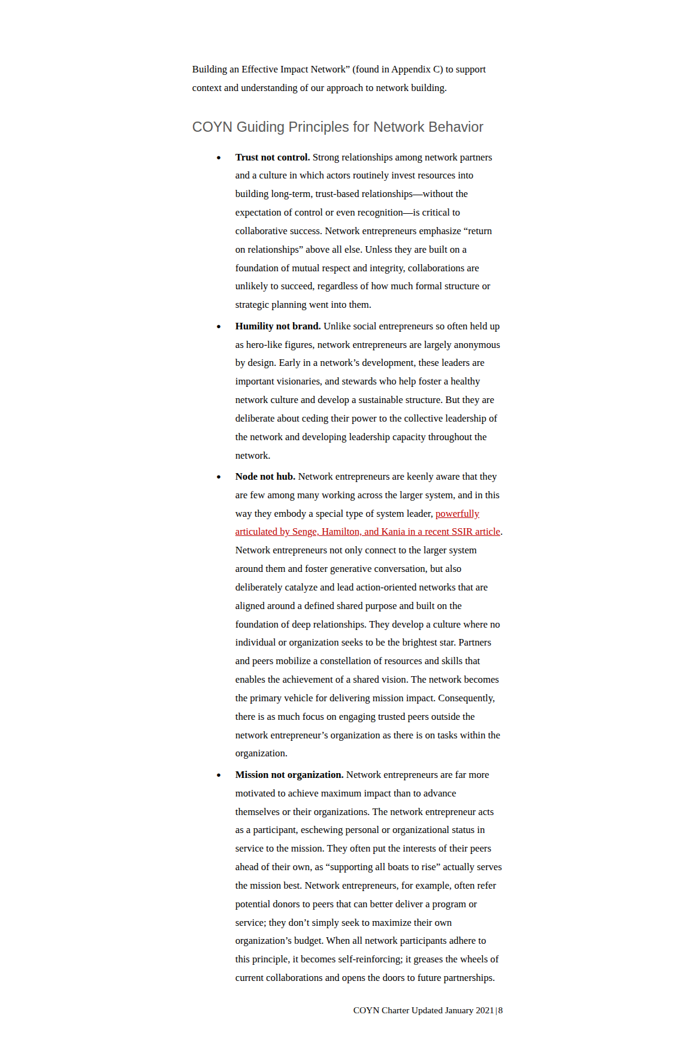Building an Effective Impact Network” (found in Appendix C) to support context and understanding of our approach to network building.
COYN Guiding Principles for Network Behavior
Trust not control. Strong relationships among network partners and a culture in which actors routinely invest resources into building long-term, trust-based relationships—without the expectation of control or even recognition—is critical to collaborative success. Network entrepreneurs emphasize “return on relationships” above all else. Unless they are built on a foundation of mutual respect and integrity, collaborations are unlikely to succeed, regardless of how much formal structure or strategic planning went into them.
Humility not brand. Unlike social entrepreneurs so often held up as hero-like figures, network entrepreneurs are largely anonymous by design. Early in a network’s development, these leaders are important visionaries, and stewards who help foster a healthy network culture and develop a sustainable structure. But they are deliberate about ceding their power to the collective leadership of the network and developing leadership capacity throughout the network.
Node not hub. Network entrepreneurs are keenly aware that they are few among many working across the larger system, and in this way they embody a special type of system leader, powerfully articulated by Senge, Hamilton, and Kania in a recent SSIR article. Network entrepreneurs not only connect to the larger system around them and foster generative conversation, but also deliberately catalyze and lead action-oriented networks that are aligned around a defined shared purpose and built on the foundation of deep relationships. They develop a culture where no individual or organization seeks to be the brightest star. Partners and peers mobilize a constellation of resources and skills that enables the achievement of a shared vision. The network becomes the primary vehicle for delivering mission impact. Consequently, there is as much focus on engaging trusted peers outside the network entrepreneur’s organization as there is on tasks within the organization.
Mission not organization. Network entrepreneurs are far more motivated to achieve maximum impact than to advance themselves or their organizations. The network entrepreneur acts as a participant, eschewing personal or organizational status in service to the mission. They often put the interests of their peers ahead of their own, as “supporting all boats to rise” actually serves the mission best. Network entrepreneurs, for example, often refer potential donors to peers that can better deliver a program or service; they don’t simply seek to maximize their own organization’s budget. When all network participants adhere to this principle, it becomes self-reinforcing; it greases the wheels of current collaborations and opens the doors to future partnerships.
COYN Charter Updated January 2021|8